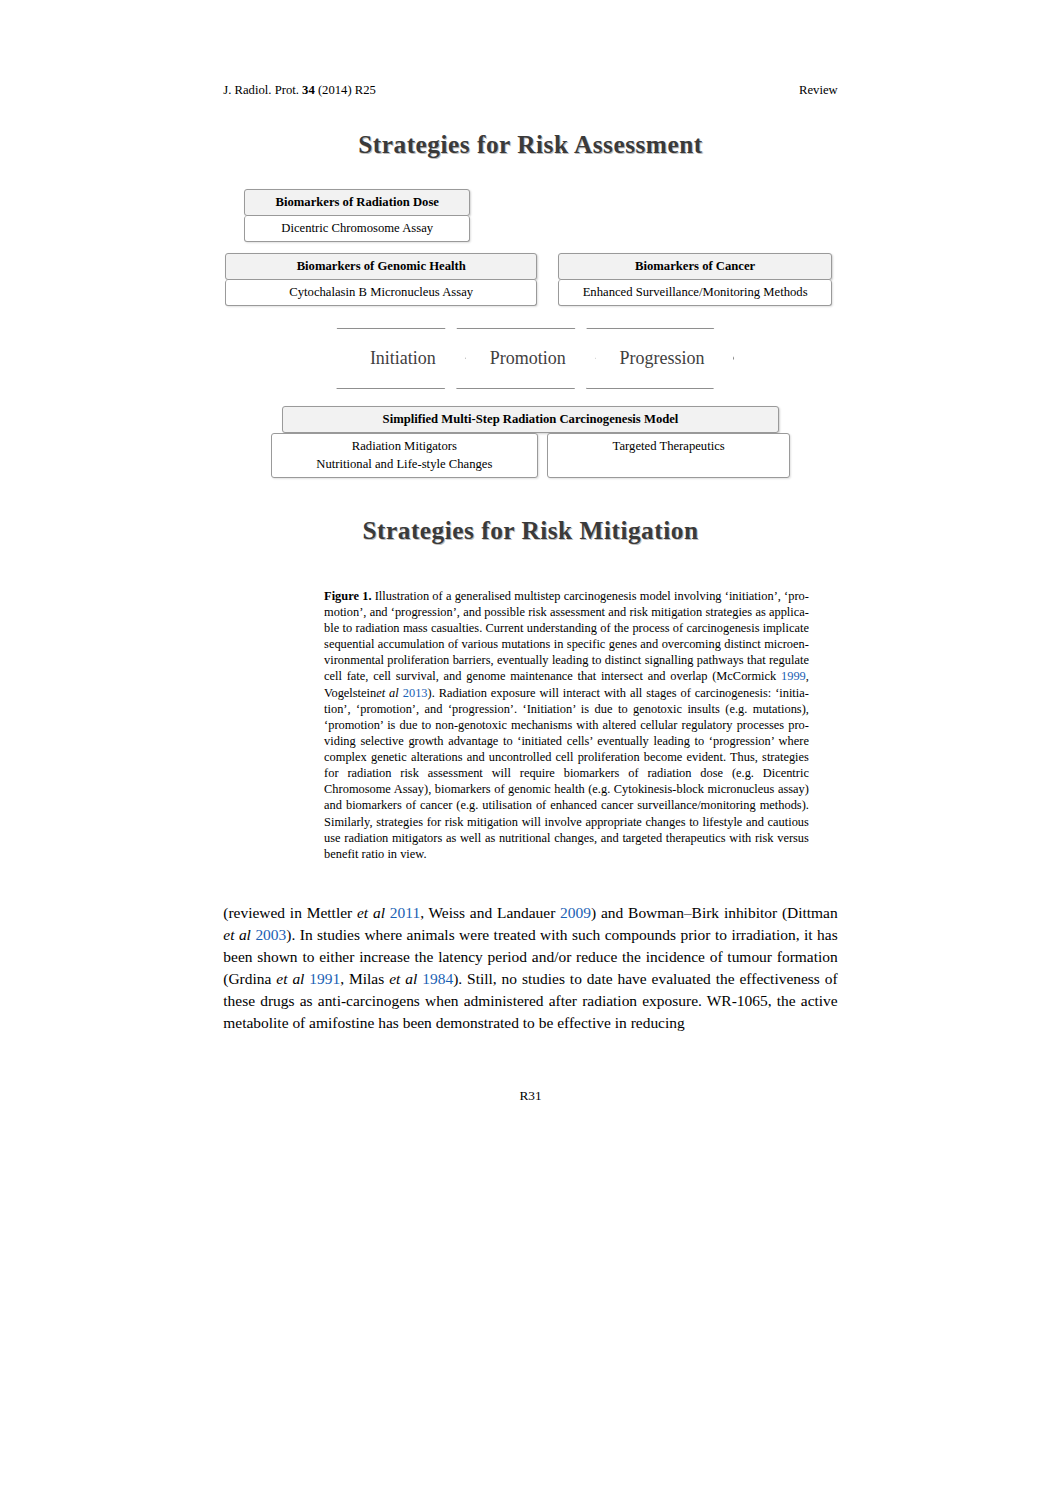J. Radiol. Prot. 34 (2014) R25
Review
Strategies for Risk Assessment
Biomarkers of Radiation Dose
Dicentric Chromosome Assay
Biomarkers of Genomic Health
Cytochalasin B Micronucleus Assay
Biomarkers of Cancer
Enhanced Surveillance/Monitoring Methods
Initiation
Promotion
Progression
Simplified Multi-Step Radiation Carcinogenesis Model
Radiation Mitigators
Nutritional and Life-style Changes
Targeted Therapeutics
Strategies for Risk Mitigation
Figure 1. Illustration of a generalised multistep carcinogenesis model involving ‘initiation’, ‘promotion’, and ‘progression’, and possible risk assessment and risk mitigation strategies as applicable to radiation mass casualties. Current understanding of the process of carcinogenesis implicate sequential accumulation of various mutations in specific genes and overcoming distinct microenvironmental proliferation barriers, eventually leading to distinct signalling pathways that regulate cell fate, cell survival, and genome maintenance that intersect and overlap (McCormick 1999, Vogelsteinet al 2013). Radiation exposure will interact with all stages of carcinogenesis: ‘initiation’, ‘promotion’, and ‘progression’. ‘Initiation’ is due to genotoxic insults (e.g. mutations), ‘promotion’ is due to non-genotoxic mechanisms with altered cellular regulatory processes providing selective growth advantage to ‘initiated cells’ eventually leading to ‘progression’ where complex genetic alterations and uncontrolled cell proliferation become evident. Thus, strategies for radiation risk assessment will require biomarkers of radiation dose (e.g. Dicentric Chromosome Assay), biomarkers of genomic health (e.g. Cytokinesis-block micronucleus assay) and biomarkers of cancer (e.g. utilisation of enhanced cancer surveillance/monitoring methods). Similarly, strategies for risk mitigation will involve appropriate changes to lifestyle and cautious use radiation mitigators as well as nutritional changes, and targeted therapeutics with risk versus benefit ratio in view.
(reviewed in Mettler et al 2011, Weiss and Landauer 2009) and Bowman–Birk inhibitor (Dittman et al 2003). In studies where animals were treated with such compounds prior to irradiation, it has been shown to either increase the latency period and/or reduce the incidence of tumour formation (Grdina et al 1991, Milas et al 1984). Still, no studies to date have evaluated the effectiveness of these drugs as anti-carcinogens when administered after radiation exposure. WR-1065, the active metabolite of amifostine has been demonstrated to be effective in reducing
R31